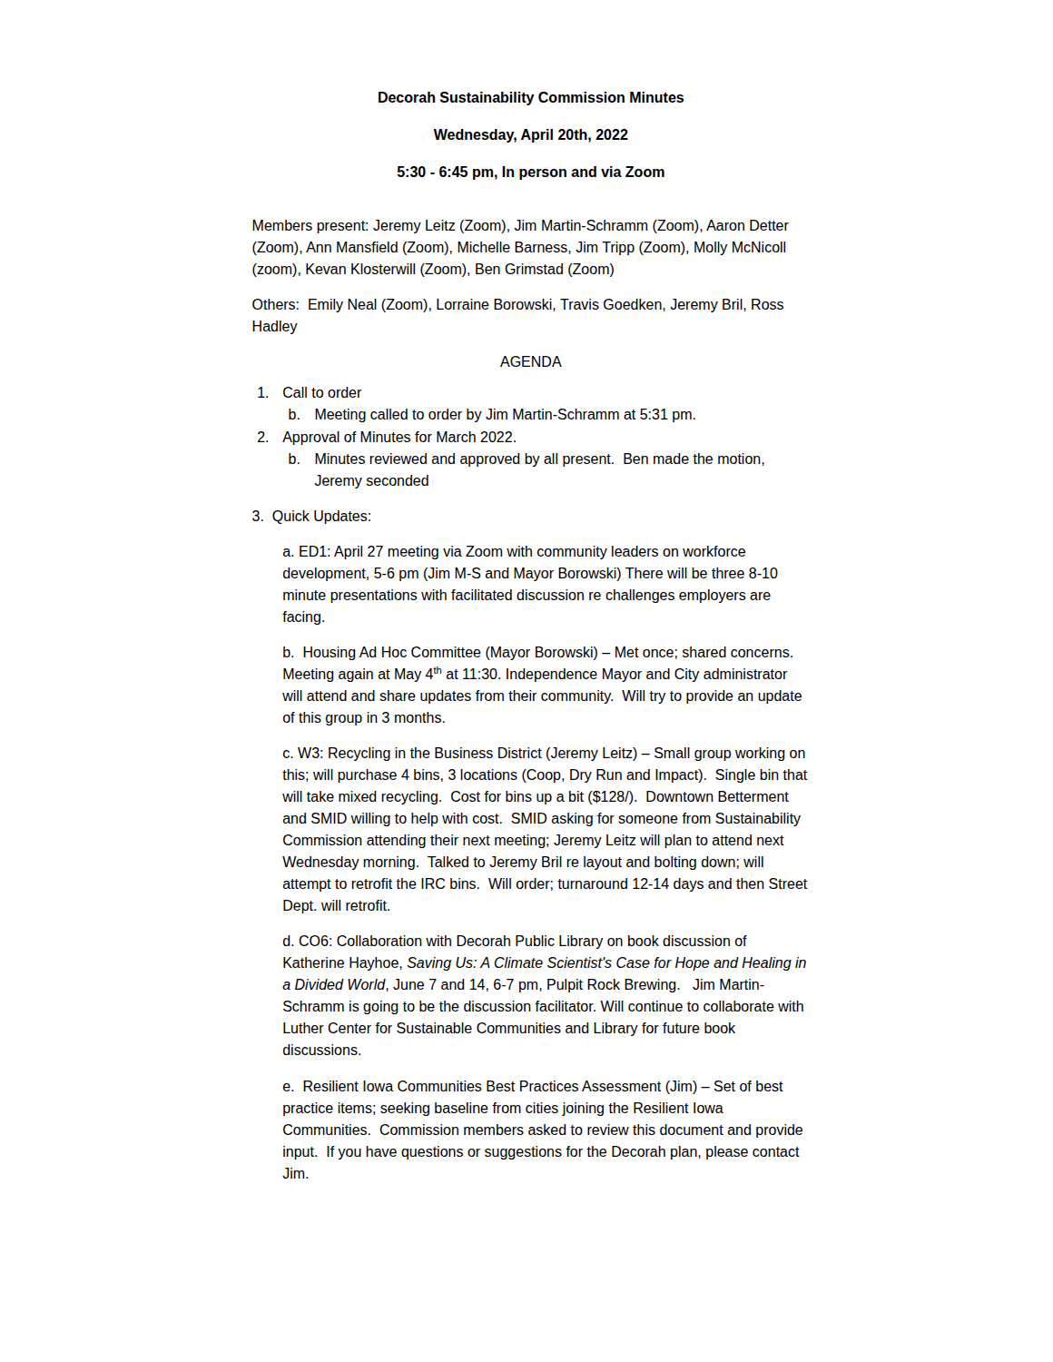Decorah Sustainability Commission Minutes
Wednesday, April 20th, 2022
5:30 - 6:45 pm, In person and via Zoom
Members present: Jeremy Leitz (Zoom), Jim Martin-Schramm (Zoom), Aaron Detter (Zoom), Ann Mansfield (Zoom), Michelle Barness, Jim Tripp (Zoom), Molly McNicoll (zoom), Kevan Klosterwill (Zoom), Ben Grimstad (Zoom)
Others: Emily Neal (Zoom), Lorraine Borowski, Travis Goedken, Jeremy Bril, Ross Hadley
AGENDA
1. Call to order
b. Meeting called to order by Jim Martin-Schramm at 5:31 pm.
2. Approval of Minutes for March 2022.
b. Minutes reviewed and approved by all present. Ben made the motion, Jeremy seconded
3. Quick Updates:
a. ED1: April 27 meeting via Zoom with community leaders on workforce development, 5-6 pm (Jim M-S and Mayor Borowski) There will be three 8-10 minute presentations with facilitated discussion re challenges employers are facing.
b. Housing Ad Hoc Committee (Mayor Borowski) – Met once; shared concerns. Meeting again at May 4th at 11:30. Independence Mayor and City administrator will attend and share updates from their community. Will try to provide an update of this group in 3 months.
c. W3: Recycling in the Business District (Jeremy Leitz) – Small group working on this; will purchase 4 bins, 3 locations (Coop, Dry Run and Impact). Single bin that will take mixed recycling. Cost for bins up a bit ($128/). Downtown Betterment and SMID willing to help with cost. SMID asking for someone from Sustainability Commission attending their next meeting; Jeremy Leitz will plan to attend next Wednesday morning. Talked to Jeremy Bril re layout and bolting down; will attempt to retrofit the IRC bins. Will order; turnaround 12-14 days and then Street Dept. will retrofit.
d. CO6: Collaboration with Decorah Public Library on book discussion of Katherine Hayhoe, Saving Us: A Climate Scientist's Case for Hope and Healing in a Divided World, June 7 and 14, 6-7 pm, Pulpit Rock Brewing. Jim Martin-Schramm is going to be the discussion facilitator. Will continue to collaborate with Luther Center for Sustainable Communities and Library for future book discussions.
e. Resilient Iowa Communities Best Practices Assessment (Jim) – Set of best practice items; seeking baseline from cities joining the Resilient Iowa Communities. Commission members asked to review this document and provide input. If you have questions or suggestions for the Decorah plan, please contact Jim.